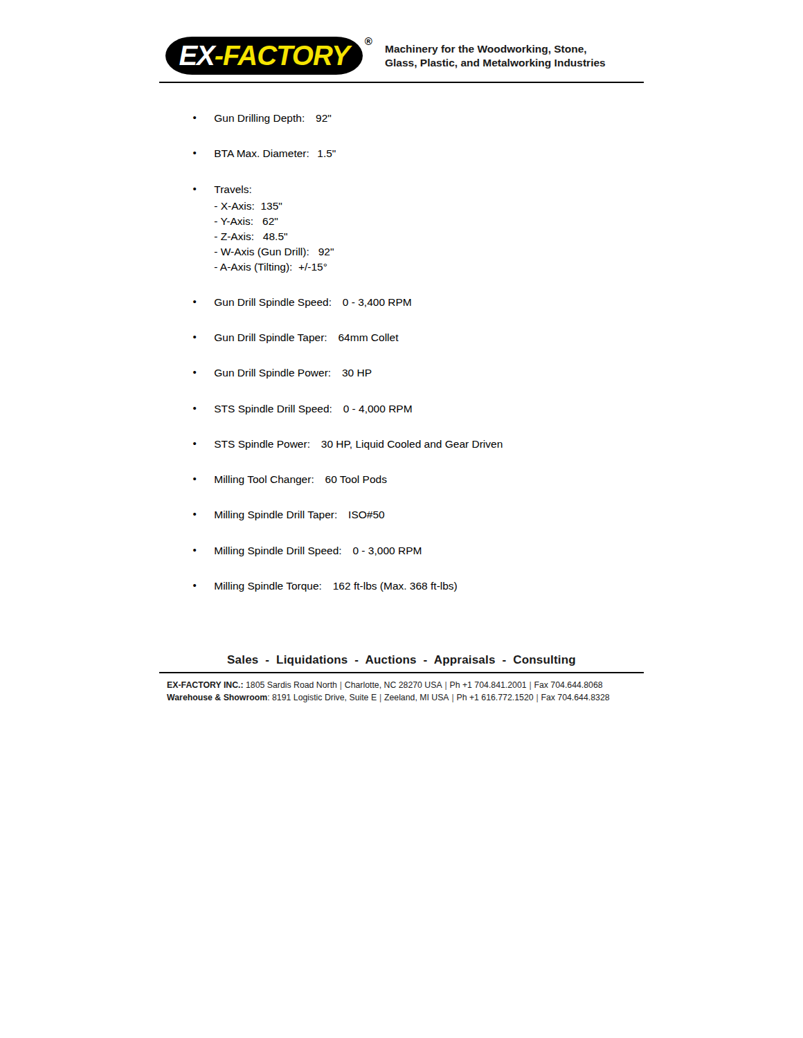EX-FACTORY
®
Machinery for the Woodworking, Stone,
Glass, Plastic, and Metalworking Industries
Gun Drilling Depth: 92"
BTA Max. Diameter: 1.5"
Travels:
- X-Axis: 135"
- Y-Axis: 62"
- Z-Axis: 48.5"
- W-Axis (Gun Drill): 92"
- A-Axis (Tilting): +/-15°
Gun Drill Spindle Speed: 0 - 3,400 RPM
Gun Drill Spindle Taper: 64mm Collet
Gun Drill Spindle Power: 30 HP
STS Spindle Drill Speed: 0 - 4,000 RPM
STS Spindle Power: 30 HP, Liquid Cooled and Gear Driven
Milling Tool Changer: 60 Tool Pods
Milling Spindle Drill Taper: ISO#50
Milling Spindle Drill Speed: 0 - 3,000 RPM
Milling Spindle Torque: 162 ft-lbs (Max. 368 ft-lbs)
Sales - Liquidations - Auctions - Appraisals - Consulting
EX-FACTORY INC.: 1805 Sardis Road North|Charlotte, NC 28270 USA|Ph +1 704.841.2001|Fax 704.644.8068
Warehouse & Showroom: 8191 Logistic Drive, Suite E|Zeeland, MI USA|Ph +1 616.772.1520|Fax 704.644.8328